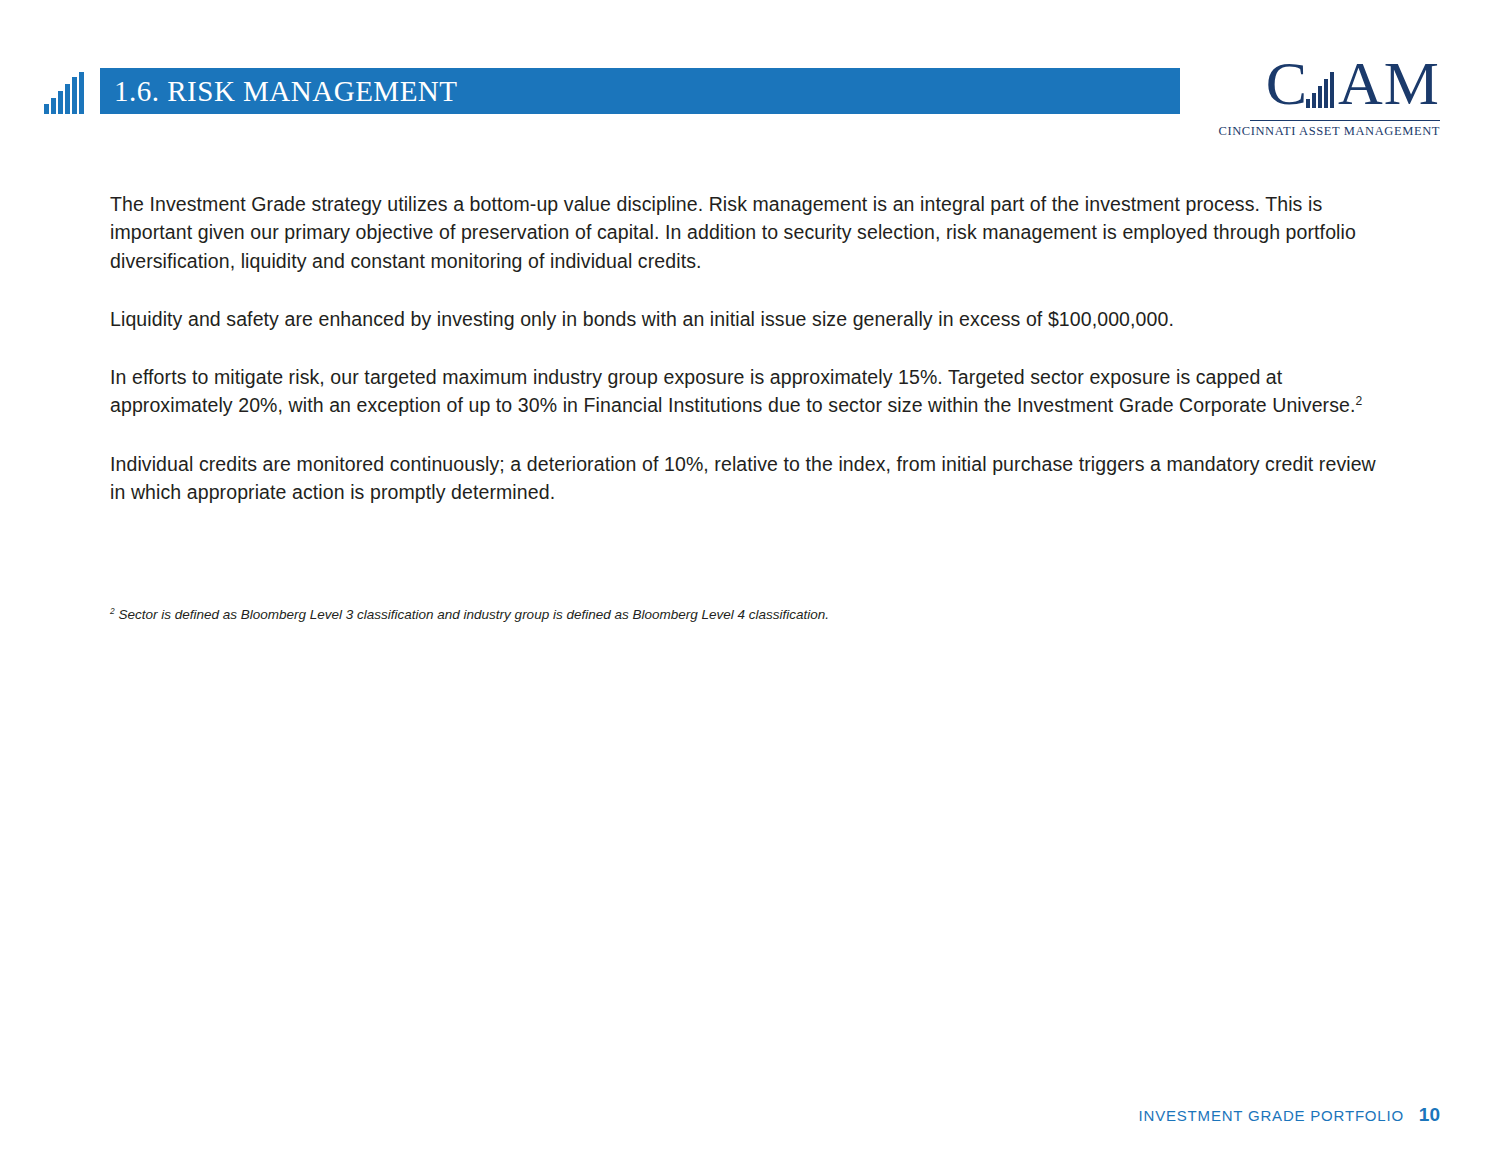1.6. Risk Management
C AM
Cincinnati Asset Management
The Investment Grade strategy utilizes a bottom-up value discipline. Risk management is an integral part of the investment process. This is important given our primary objective of preservation of capital. In addition to security selection, risk management is employed through portfolio diversification, liquidity and constant monitoring of individual credits.
Liquidity and safety are enhanced by investing only in bonds with an initial issue size generally in excess of $100,000,000.
In efforts to mitigate risk, our targeted maximum industry group exposure is approximately 15%. Targeted sector exposure is capped at approximately 20%, with an exception of up to 30% in Financial Institutions due to sector size within the Investment Grade Corporate Universe.2
Individual credits are monitored continuously; a deterioration of 10%, relative to the index, from initial purchase triggers a mandatory credit review in which appropriate action is promptly determined.
2 Sector is defined as Bloomberg Level 3 classification and industry group is defined as Bloomberg Level 4 classification.
Investment Grade Portfolio 10